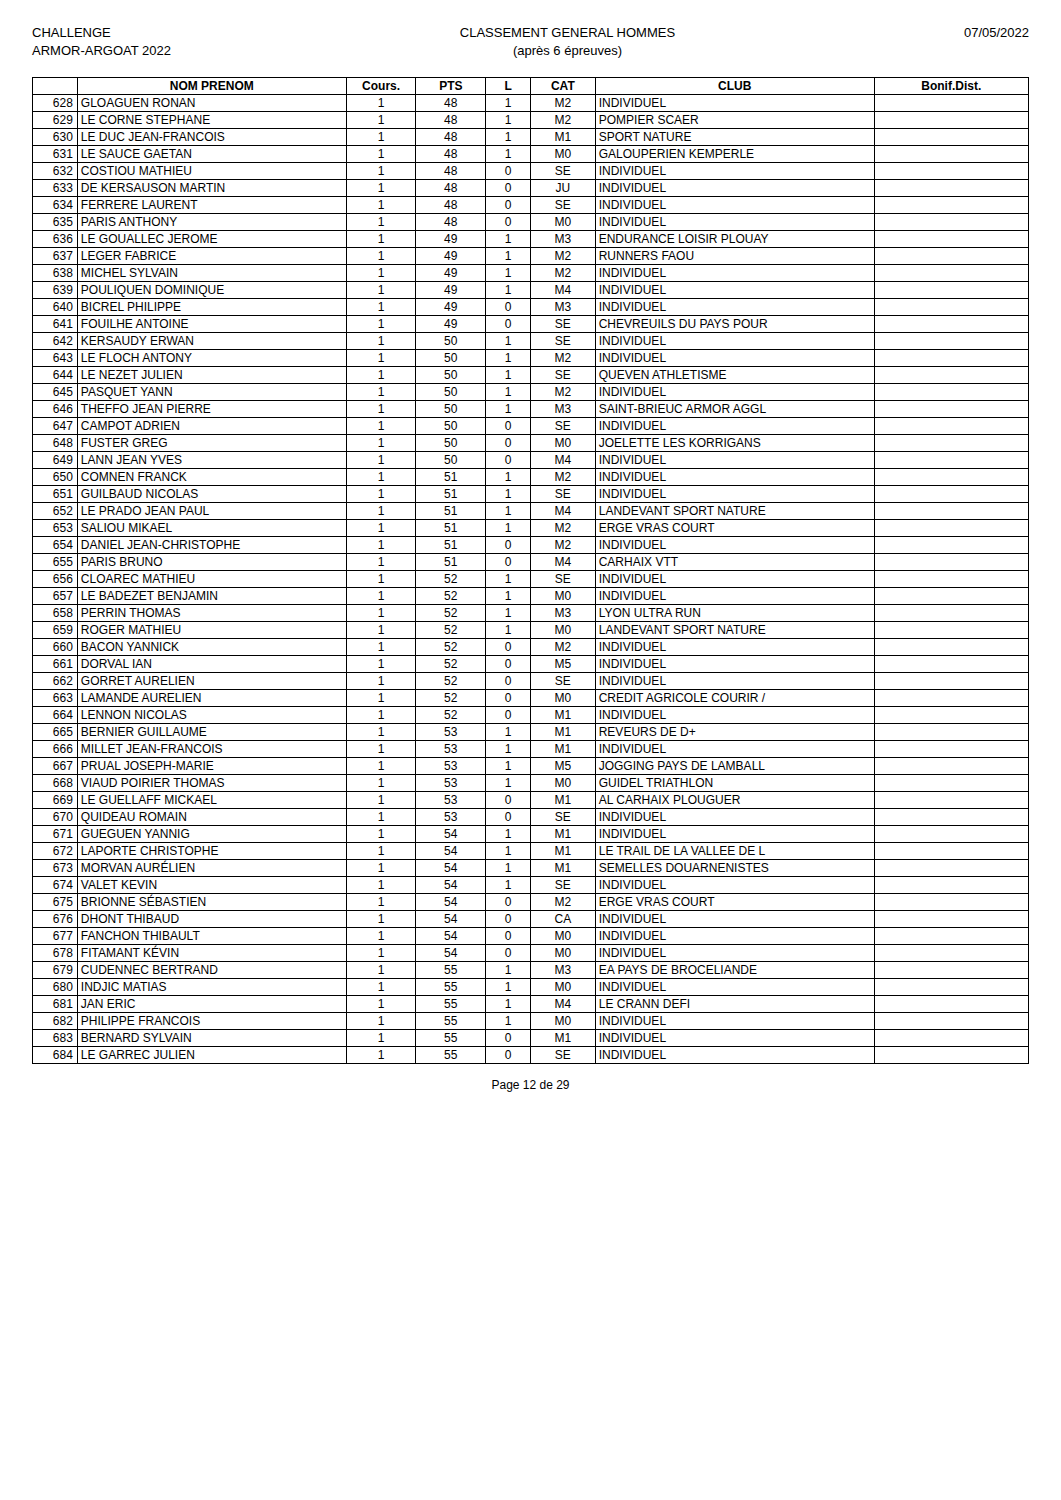CHALLENGE
ARMOR-ARGOAT 2022
CLASSEMENT GENERAL HOMMES
(après 6 épreuves)
07/05/2022
Classement général hommes après 6 épreuves
| | NOM PRENOM | Cours. | PTS | L | CAT | CLUB | Bonif.Dist. |
| --- | --- | --- | --- | --- | --- | --- | --- |
| 628 | GLOAGUEN RONAN | 1 | 48 | 1 | M2 | INDIVIDUEL | |
| 629 | LE CORNE STEPHANE | 1 | 48 | 1 | M2 | POMPIER SCAER | |
| 630 | LE DUC JEAN-FRANCOIS | 1 | 48 | 1 | M1 | SPORT NATURE | |
| 631 | LE SAUCE GAETAN | 1 | 48 | 1 | M0 | GALOUPERIEN KEMPERLE | |
| 632 | COSTIOU MATHIEU | 1 | 48 | 0 | SE | INDIVIDUEL | |
| 633 | DE KERSAUSON MARTIN | 1 | 48 | 0 | JU | INDIVIDUEL | |
| 634 | FERRERE LAURENT | 1 | 48 | 0 | SE | INDIVIDUEL | |
| 635 | PARIS ANTHONY | 1 | 48 | 0 | M0 | INDIVIDUEL | |
| 636 | LE GOUALLEC JEROME | 1 | 49 | 1 | M3 | ENDURANCE LOISIR PLOUAY | |
| 637 | LEGER FABRICE | 1 | 49 | 1 | M2 | RUNNERS FAOU | |
| 638 | MICHEL SYLVAIN | 1 | 49 | 1 | M2 | INDIVIDUEL | |
| 639 | POULIQUEN DOMINIQUE | 1 | 49 | 1 | M4 | INDIVIDUEL | |
| 640 | BICREL PHILIPPE | 1 | 49 | 0 | M3 | INDIVIDUEL | |
| 641 | FOUILHE ANTOINE | 1 | 49 | 0 | SE | CHEVREUILS DU PAYS POUR | |
| 642 | KERSAUDY ERWAN | 1 | 50 | 1 | SE | INDIVIDUEL | |
| 643 | LE FLOCH ANTONY | 1 | 50 | 1 | M2 | INDIVIDUEL | |
| 644 | LE NEZET JULIEN | 1 | 50 | 1 | SE | QUEVEN ATHLETISME | |
| 645 | PASQUET YANN | 1 | 50 | 1 | M2 | INDIVIDUEL | |
| 646 | THEFFO JEAN PIERRE | 1 | 50 | 1 | M3 | SAINT-BRIEUC ARMOR AGGL | |
| 647 | CAMPOT ADRIEN | 1 | 50 | 0 | SE | INDIVIDUEL | |
| 648 | FUSTER GREG | 1 | 50 | 0 | M0 | JOELETTE LES KORRIGANS | |
| 649 | LANN JEAN YVES | 1 | 50 | 0 | M4 | INDIVIDUEL | |
| 650 | COMNEN FRANCK | 1 | 51 | 1 | M2 | INDIVIDUEL | |
| 651 | GUILBAUD NICOLAS | 1 | 51 | 1 | SE | INDIVIDUEL | |
| 652 | LE PRADO JEAN PAUL | 1 | 51 | 1 | M4 | LANDEVANT SPORT NATURE | |
| 653 | SALIOU MIKAEL | 1 | 51 | 1 | M2 | ERGE VRAS COURT | |
| 654 | DANIEL JEAN-CHRISTOPHE | 1 | 51 | 0 | M2 | INDIVIDUEL | |
| 655 | PARIS BRUNO | 1 | 51 | 0 | M4 | CARHAIX VTT | |
| 656 | CLOAREC MATHIEU | 1 | 52 | 1 | SE | INDIVIDUEL | |
| 657 | LE BADEZET BENJAMIN | 1 | 52 | 1 | M0 | INDIVIDUEL | |
| 658 | PERRIN THOMAS | 1 | 52 | 1 | M3 | LYON ULTRA RUN | |
| 659 | ROGER MATHIEU | 1 | 52 | 1 | M0 | LANDEVANT SPORT NATURE | |
| 660 | BACON YANNICK | 1 | 52 | 0 | M2 | INDIVIDUEL | |
| 661 | DORVAL IAN | 1 | 52 | 0 | M5 | INDIVIDUEL | |
| 662 | GORRET AURELIEN | 1 | 52 | 0 | SE | INDIVIDUEL | |
| 663 | LAMANDE AURELIEN | 1 | 52 | 0 | M0 | CREDIT AGRICOLE COURIR / | |
| 664 | LENNON NICOLAS | 1 | 52 | 0 | M1 | INDIVIDUEL | |
| 665 | BERNIER GUILLAUME | 1 | 53 | 1 | M1 | REVEURS DE D+ | |
| 666 | MILLET JEAN-FRANCOIS | 1 | 53 | 1 | M1 | INDIVIDUEL | |
| 667 | PRUAL JOSEPH-MARIE | 1 | 53 | 1 | M5 | JOGGING PAYS DE LAMBALL | |
| 668 | VIAUD POIRIER THOMAS | 1 | 53 | 1 | M0 | GUIDEL TRIATHLON | |
| 669 | LE GUELLAFF MICKAEL | 1 | 53 | 0 | M1 | AL CARHAIX PLOUGUER | |
| 670 | QUIDEAU ROMAIN | 1 | 53 | 0 | SE | INDIVIDUEL | |
| 671 | GUEGUEN YANNIG | 1 | 54 | 1 | M1 | INDIVIDUEL | |
| 672 | LAPORTE CHRISTOPHE | 1 | 54 | 1 | M1 | LE TRAIL DE LA VALLEE DE L | |
| 673 | MORVAN AURÉLIEN | 1 | 54 | 1 | M1 | SEMELLES DOUARNENISTES | |
| 674 | VALET KEVIN | 1 | 54 | 1 | SE | INDIVIDUEL | |
| 675 | BRIONNE SÉBASTIEN | 1 | 54 | 0 | M2 | ERGE VRAS COURT | |
| 676 | DHONT THIBAUD | 1 | 54 | 0 | CA | INDIVIDUEL | |
| 677 | FANCHON THIBAULT | 1 | 54 | 0 | M0 | INDIVIDUEL | |
| 678 | FITAMANT KÉVIN | 1 | 54 | 0 | M0 | INDIVIDUEL | |
| 679 | CUDENNEC BERTRAND | 1 | 55 | 1 | M3 | EA PAYS DE BROCELIANDE | |
| 680 | INDJIC MATIAS | 1 | 55 | 1 | M0 | INDIVIDUEL | |
| 681 | JAN ERIC | 1 | 55 | 1 | M4 | LE CRANN DEFI | |
| 682 | PHILIPPE FRANCOIS | 1 | 55 | 1 | M0 | INDIVIDUEL | |
| 683 | BERNARD SYLVAIN | 1 | 55 | 0 | M1 | INDIVIDUEL | |
| 684 | LE GARREC JULIEN | 1 | 55 | 0 | SE | INDIVIDUEL | |
Page 12 de 29